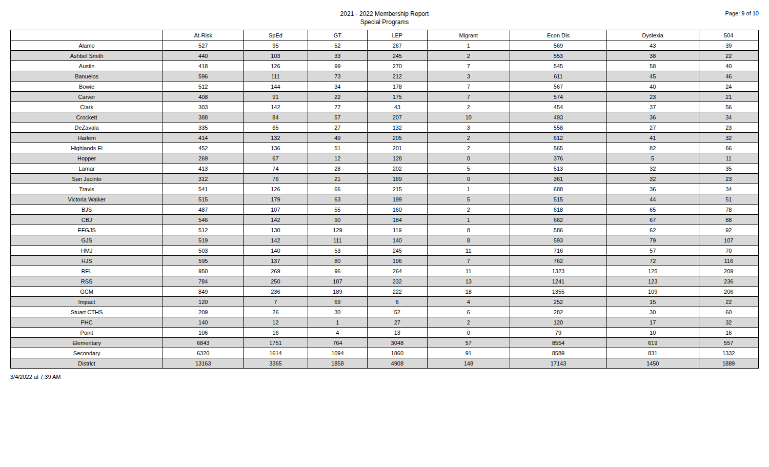Page: 9 of 10
2021 - 2022 Membership Report
Special Programs
| | At-Risk | SpEd | GT | LEP | Migrant | Econ Dis | Dyslexia | 504 |
| --- | --- | --- | --- | --- | --- | --- | --- | --- |
| Alamo | 527 | 95 | 52 | 267 | 1 | 569 | 43 | 39 |
| Ashbel Smith | 440 | 103 | 33 | 245 | 2 | 553 | 38 | 22 |
| Austin | 418 | 126 | 99 | 270 | 7 | 545 | 58 | 40 |
| Banuelos | 596 | 111 | 73 | 212 | 3 | 611 | 45 | 46 |
| Bowie | 512 | 144 | 34 | 178 | 7 | 567 | 40 | 24 |
| Carver | 408 | 91 | 22 | 175 | 7 | 574 | 23 | 21 |
| Clark | 303 | 142 | 77 | 43 | 2 | 454 | 37 | 56 |
| Crockett | 388 | 84 | 57 | 207 | 10 | 493 | 36 | 34 |
| DeZavala | 335 | 65 | 27 | 132 | 3 | 558 | 27 | 23 |
| Harlem | 414 | 132 | 49 | 205 | 2 | 612 | 41 | 32 |
| Highlands El | 452 | 136 | 51 | 201 | 2 | 565 | 82 | 66 |
| Hopper | 269 | 67 | 12 | 128 | 0 | 376 | 5 | 11 |
| Lamar | 413 | 74 | 28 | 202 | 5 | 513 | 32 | 35 |
| San Jacinto | 312 | 76 | 21 | 169 | 0 | 361 | 32 | 23 |
| Travis | 541 | 126 | 66 | 215 | 1 | 688 | 36 | 34 |
| Victoria Walker | 515 | 179 | 63 | 199 | 5 | 515 | 44 | 51 |
| BJS | 487 | 107 | 55 | 160 | 2 | 618 | 65 | 78 |
| CBJ | 546 | 142 | 90 | 184 | 1 | 662 | 67 | 88 |
| EFGJS | 512 | 130 | 129 | 119 | 8 | 586 | 62 | 92 |
| GJS | 519 | 142 | 111 | 140 | 8 | 593 | 79 | 107 |
| HMJ | 503 | 140 | 53 | 245 | 11 | 716 | 57 | 70 |
| HJS | 595 | 137 | 80 | 196 | 7 | 762 | 72 | 116 |
| REL | 950 | 269 | 96 | 264 | 11 | 1323 | 125 | 209 |
| RSS | 784 | 250 | 187 | 232 | 13 | 1241 | 123 | 236 |
| GCM | 849 | 236 | 189 | 222 | 18 | 1355 | 109 | 206 |
| Impact | 120 | 7 | 69 | 6 | 4 | 252 | 15 | 22 |
| Stuart CTHS | 209 | 26 | 30 | 52 | 6 | 282 | 30 | 60 |
| PHC | 140 | 12 | 1 | 27 | 2 | 120 | 17 | 32 |
| Point | 106 | 16 | 4 | 13 | 0 | 79 | 10 | 16 |
| Elementary | 6843 | 1751 | 764 | 3048 | 57 | 8554 | 619 | 557 |
| Secondary | 6320 | 1614 | 1094 | 1860 | 91 | 8589 | 831 | 1332 |
| District | 13163 | 3365 | 1858 | 4908 | 148 | 17143 | 1450 | 1889 |
3/4/2022 at 7:39 AM